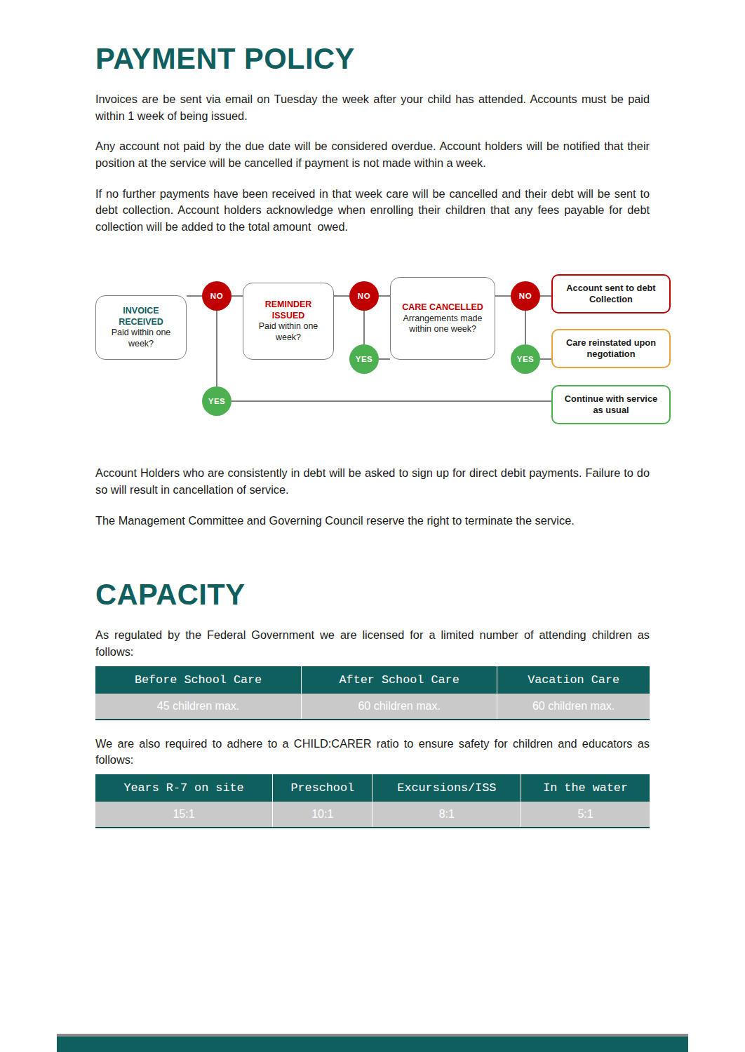PAYMENT POLICY
Invoices are be sent via email on Tuesday the week after your child has attended. Accounts must be paid within 1 week of being issued.
Any account not paid by the due date will be considered overdue. Account holders will be notified that their position at the service will be cancelled if payment is not made within a week.
If no further payments have been received in that week care will be cancelled and their debt will be sent to debt collection. Account holders acknowledge when enrolling their children that any fees payable for debt collection will be added to the total amount owed.
INVOICE RECEIVED Paid within one week?
REMINDER ISSUED Paid within one week?
CARE CANCELLED Arrangements made within one week?
NO
NO
NO
YES
YES
YES
Account sent to debt Collection
Care reinstated upon negotiation
Continue with service as usual
Account Holders who are consistently in debt will be asked to sign up for direct debit payments. Failure to do so will result in cancellation of service.
The Management Committee and Governing Council reserve the right to terminate the service.
CAPACITY
As regulated by the Federal Government we are licensed for a limited number of attending children as follows:
| Before School Care | After School Care | Vacation Care |
| --- | --- | --- |
| 45 children max. | 60 children max. | 60 children max. |
We are also required to adhere to a CHILD:CARER ratio to ensure safety for children and educators as follows:
| Years R-7 on site | Preschool | Excursions/ISS | In the water |
| --- | --- | --- | --- |
| 15:1 | 10:1 | 8:1 | 5:1 |